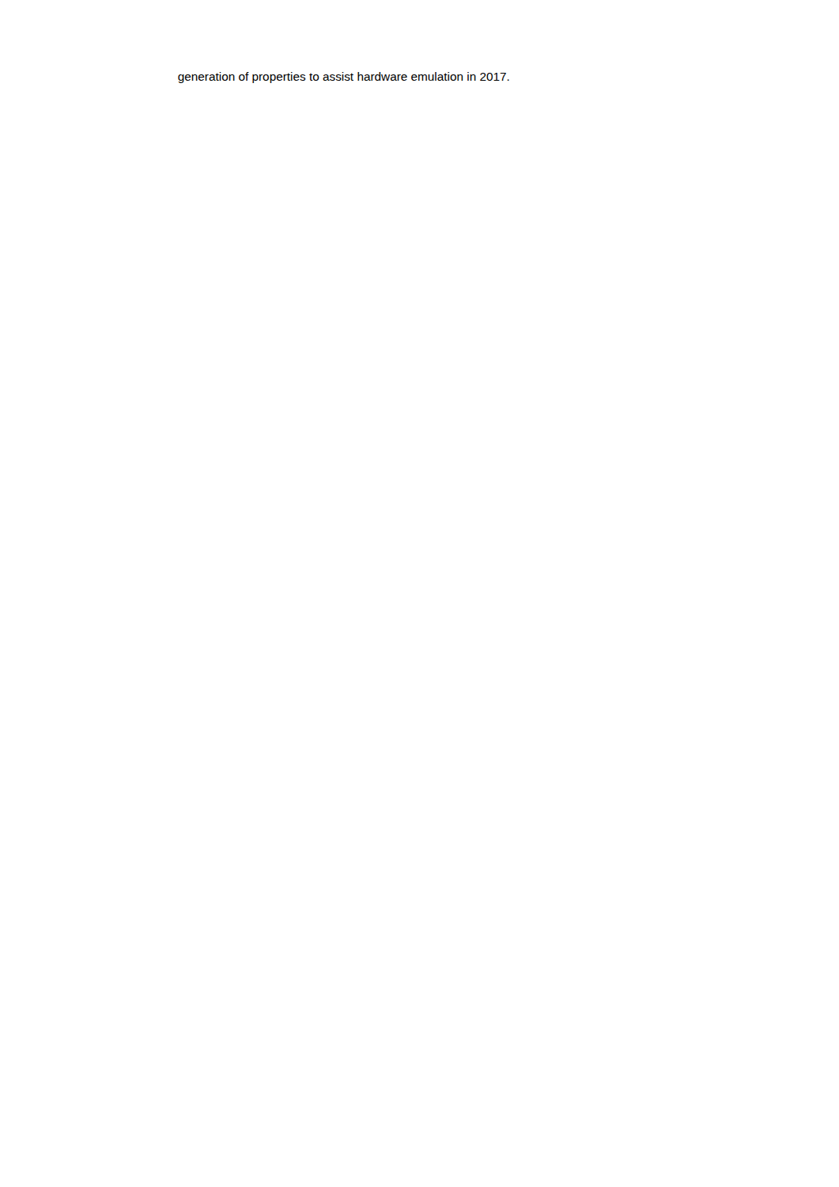generation of properties to assist hardware emulation in 2017.